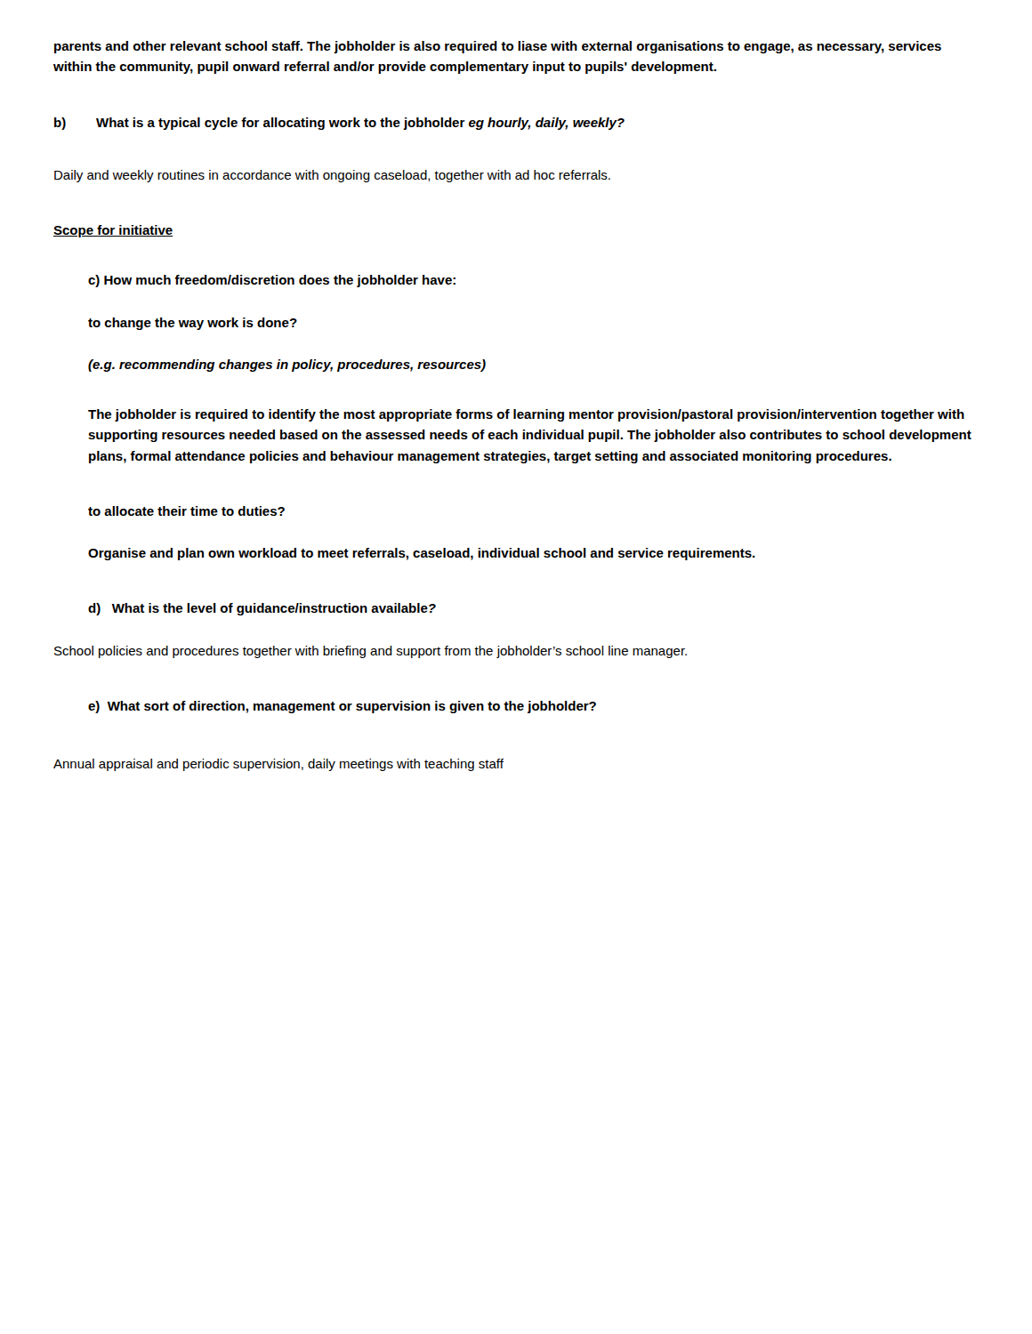parents and other relevant school staff. The jobholder is also required to liase with external organisations to engage, as necessary, services within the community, pupil onward referral and/or provide complementary input to pupils' development.
b)
What is a typical cycle for allocating work to the jobholder eg hourly, daily, weekly?
Daily and weekly routines in accordance with ongoing caseload, together with ad hoc referrals.
Scope for initiative
c) How much freedom/discretion does the jobholder have:
to change the way work is done?
(e.g. recommending changes in policy, procedures, resources)
The jobholder is required to identify the most appropriate forms of learning mentor provision/pastoral provision/intervention together with supporting resources needed based on the assessed needs of each individual pupil. The jobholder also contributes to school development plans, formal attendance policies and behaviour management strategies, target setting and associated monitoring procedures.
to allocate their time to duties?
Organise and plan own workload to meet referrals, caseload, individual school and service requirements.
d) What is the level of guidance/instruction available?
School policies and procedures together with briefing and support from the jobholder’s school line manager.
e) What sort of direction, management or supervision is given to the jobholder?
Annual appraisal and periodic supervision, daily meetings with teaching staff